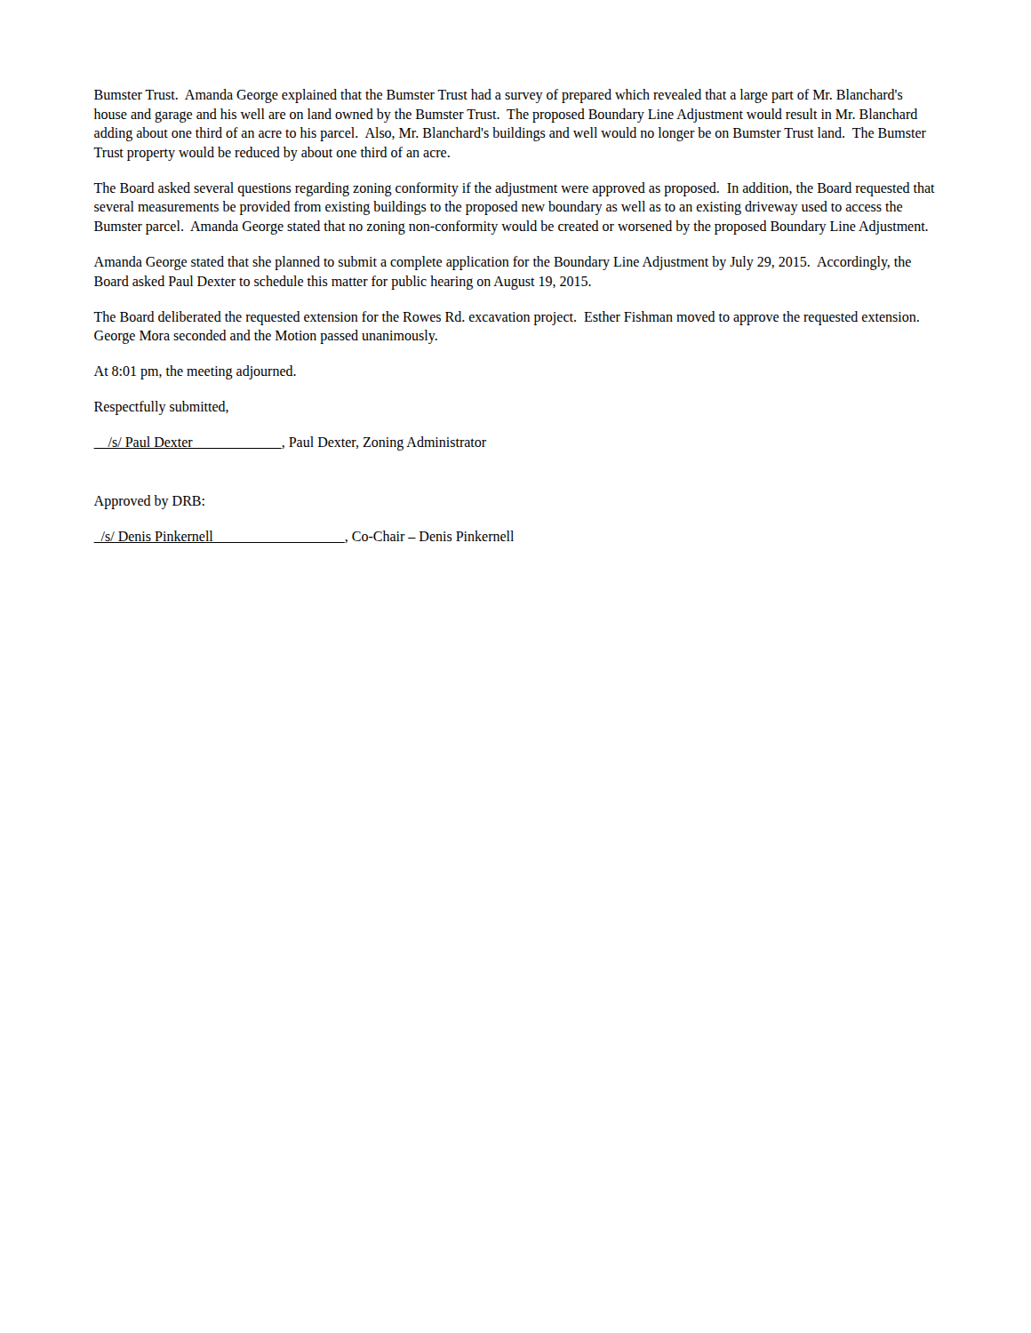Bumster Trust. Amanda George explained that the Bumster Trust had a survey of prepared which revealed that a large part of Mr. Blanchard's house and garage and his well are on land owned by the Bumster Trust. The proposed Boundary Line Adjustment would result in Mr. Blanchard adding about one third of an acre to his parcel. Also, Mr. Blanchard's buildings and well would no longer be on Bumster Trust land. The Bumster Trust property would be reduced by about one third of an acre.
The Board asked several questions regarding zoning conformity if the adjustment were approved as proposed. In addition, the Board requested that several measurements be provided from existing buildings to the proposed new boundary as well as to an existing driveway used to access the Bumster parcel. Amanda George stated that no zoning non-conformity would be created or worsened by the proposed Boundary Line Adjustment.
Amanda George stated that she planned to submit a complete application for the Boundary Line Adjustment by July 29, 2015. Accordingly, the Board asked Paul Dexter to schedule this matter for public hearing on August 19, 2015.
The Board deliberated the requested extension for the Rowes Rd. excavation project. Esther Fishman moved to approve the requested extension. George Mora seconded and the Motion passed unanimously.
At 8:01 pm, the meeting adjourned.
Respectfully submitted,
/s/ Paul Dexter , Paul Dexter, Zoning Administrator
Approved by DRB:
/s/ Denis Pinkernell , Co-Chair – Denis Pinkernell